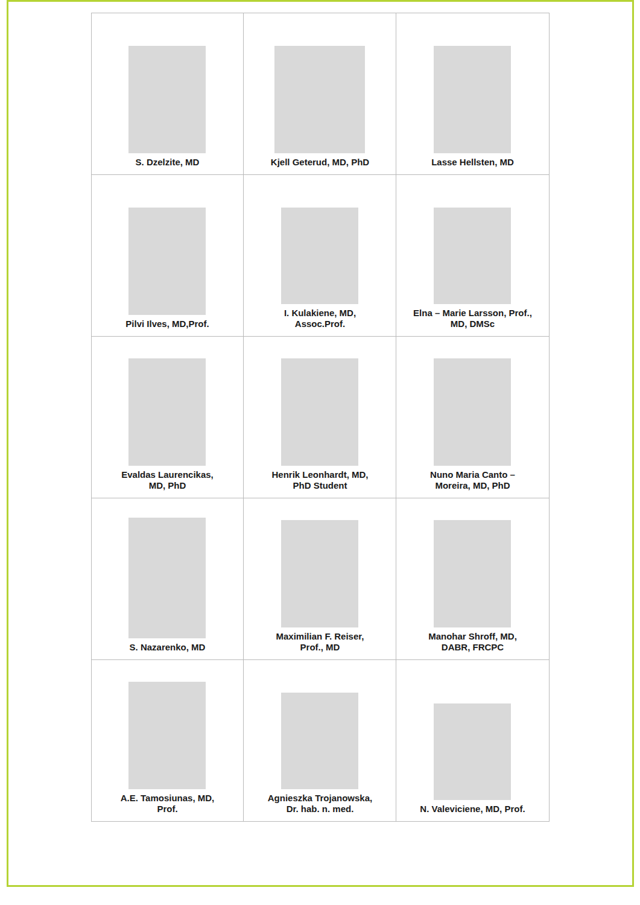| S. Dzelzite, MD | Kjell Geterud, MD, PhD | Lasse Hellsten, MD |
| Pilvi Ilves, MD,Prof. | I. Kulakiene, MD, Assoc.Prof. | Elna – Marie Larsson, Prof., MD, DMSc |
| Evaldas Laurencikas, MD, PhD | Henrik Leonhardt, MD, PhD Student | Nuno Maria Canto – Moreira, MD, PhD |
| S. Nazarenko, MD | Maximilian F. Reiser, Prof., MD | Manohar Shroff, MD, DABR, FRCPC |
| A.E. Tamosiunas, MD, Prof. | Agnieszka Trojanowska, Dr. hab. n. med. | N. Valeviciene, MD, Prof. |